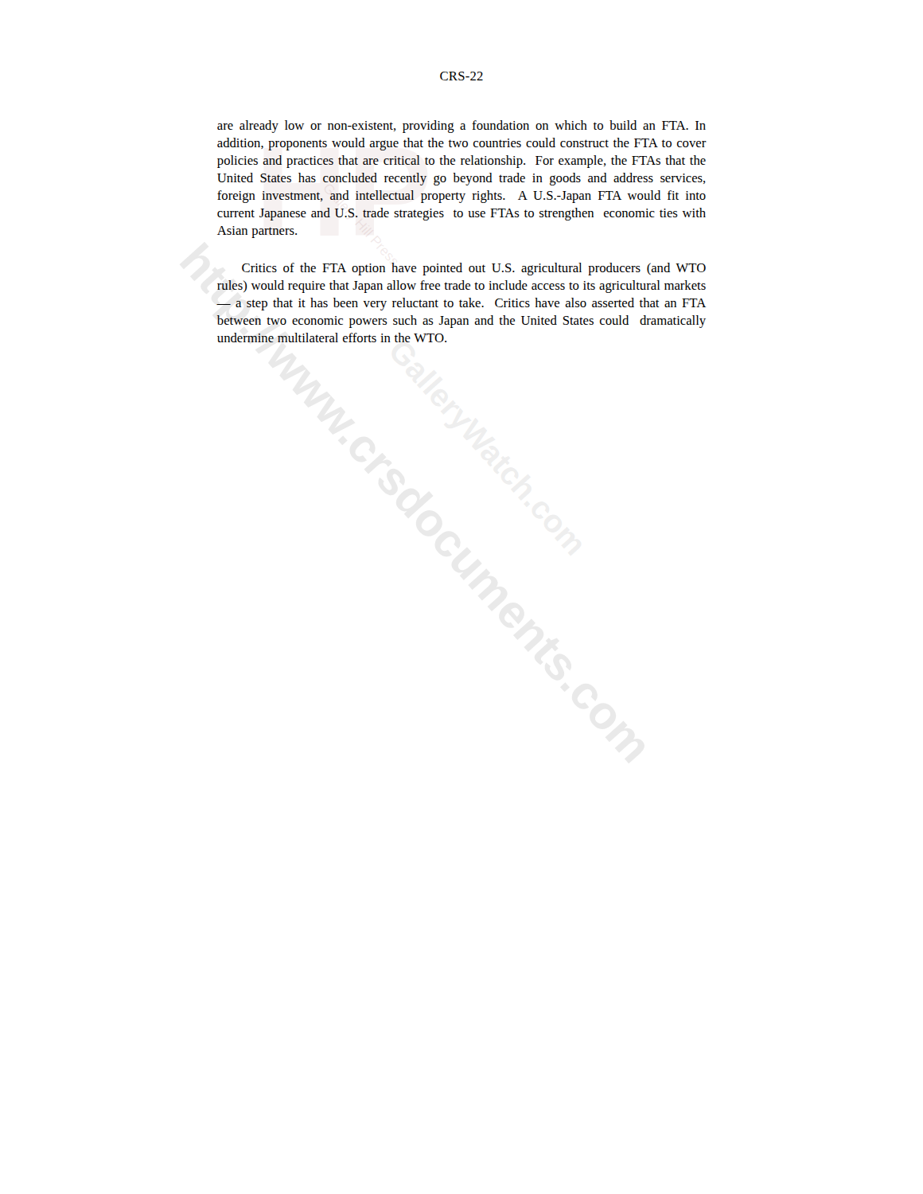HP
Gallery Hill Press
http://www.crsdocuments.com
GalleryWatch.com
CRS-22
are already low or non-existent, providing a foundation on which to build an FTA. In addition, proponents would argue that the two countries could construct the FTA to cover policies and practices that are critical to the relationship. For example, the FTAs that the United States has concluded recently go beyond trade in goods and address services, foreign investment, and intellectual property rights. A U.S.-Japan FTA would fit into current Japanese and U.S. trade strategies to use FTAs to strengthen economic ties with Asian partners.
Critics of the FTA option have pointed out U.S. agricultural producers (and WTO rules) would require that Japan allow free trade to include access to its agricultural markets — a step that it has been very reluctant to take. Critics have also asserted that an FTA between two economic powers such as Japan and the United States could dramatically undermine multilateral efforts in the WTO.